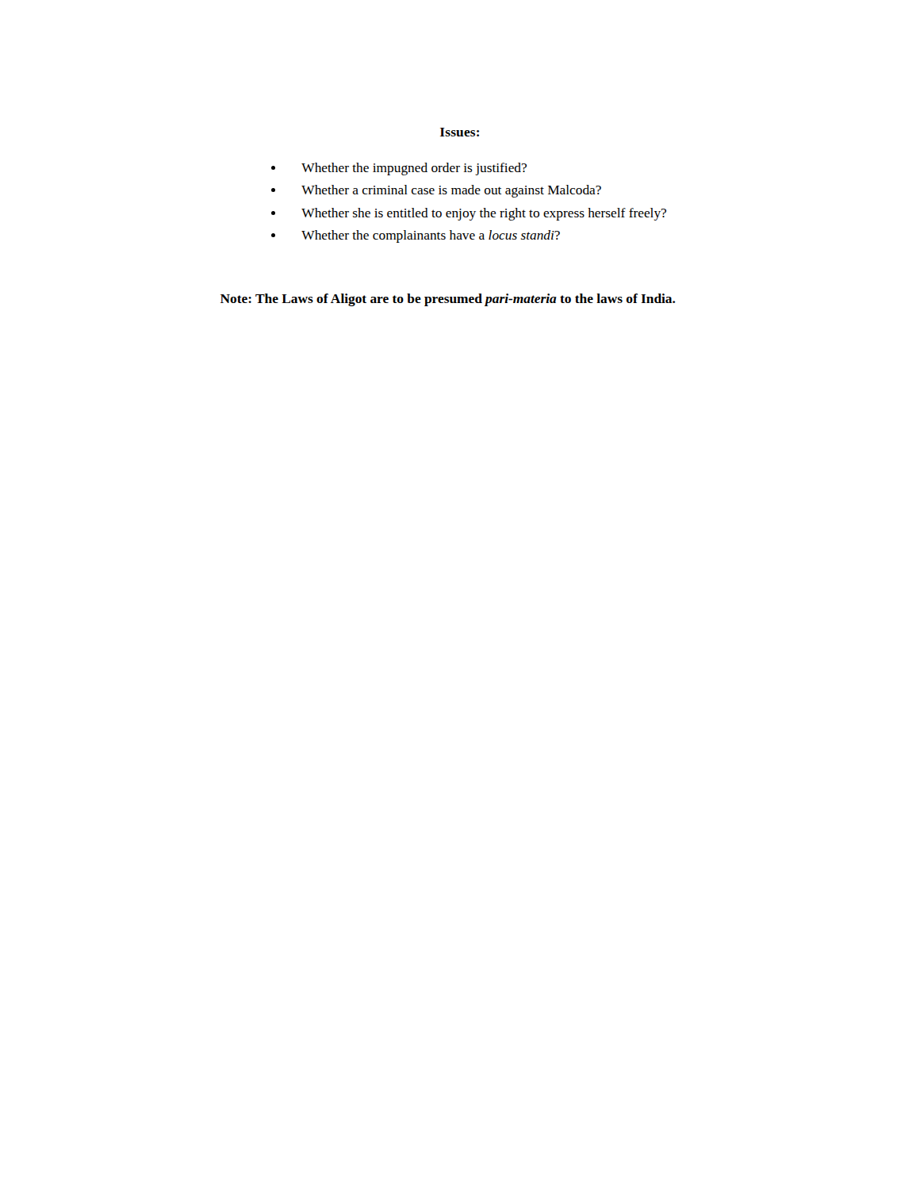Issues:
Whether the impugned order is justified?
Whether a criminal case is made out against Malcoda?
Whether she is entitled to enjoy the right to express herself freely?
Whether the complainants have a locus standi?
Note: The Laws of Aligot are to be presumed pari-materia to the laws of India.